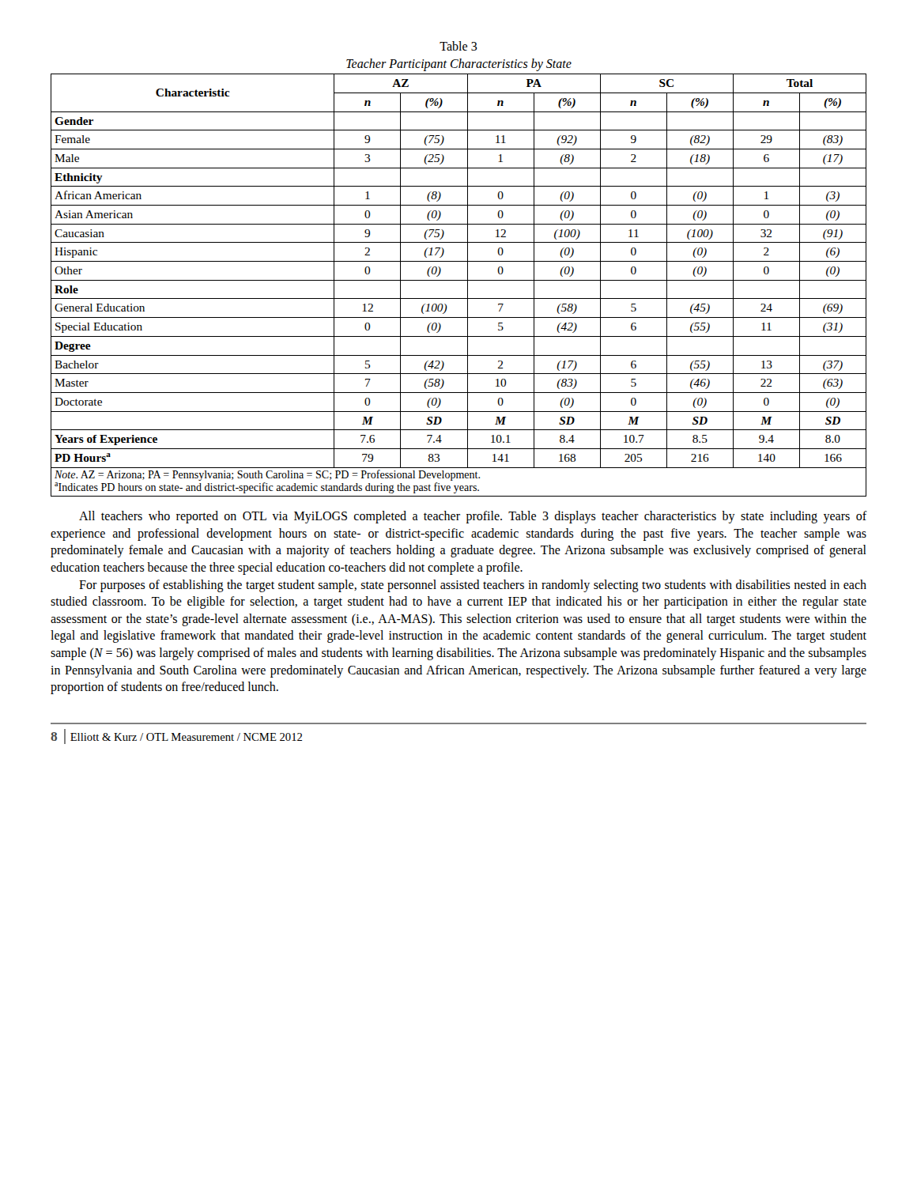Table 3 Teacher Participant Characteristics by State
| Characteristic | AZ | PA | SC | Total |
| --- | --- | --- | --- | --- |
| n | (%) | n | (%) | n | (%) | n | (%) |
| Gender | | | | | | | | |
| Female | 9 | (75) | 11 | (92) | 9 | (82) | 29 | (83) |
| Male | 3 | (25) | 1 | (8) | 2 | (18) | 6 | (17) |
| Ethnicity | | | | | | | | |
| African American | 1 | (8) | 0 | (0) | 0 | (0) | 1 | (3) |
| Asian American | 0 | (0) | 0 | (0) | 0 | (0) | 0 | (0) |
| Caucasian | 9 | (75) | 12 | (100) | 11 | (100) | 32 | (91) |
| Hispanic | 2 | (17) | 0 | (0) | 0 | (0) | 2 | (6) |
| Other | 0 | (0) | 0 | (0) | 0 | (0) | 0 | (0) |
| Role | | | | | | | | |
| General Education | 12 | (100) | 7 | (58) | 5 | (45) | 24 | (69) |
| Special Education | 0 | (0) | 5 | (42) | 6 | (55) | 11 | (31) |
| Degree | | | | | | | | |
| Bachelor | 5 | (42) | 2 | (17) | 6 | (55) | 13 | (37) |
| Master | 7 | (58) | 10 | (83) | 5 | (46) | 22 | (63) |
| Doctorate | 0 | (0) | 0 | (0) | 0 | (0) | 0 | (0) |
| | M | SD | M | SD | M | SD | M | SD |
| Years of Experience | 7.6 | 7.4 | 10.1 | 8.4 | 10.7 | 8.5 | 9.4 | 8.0 |
| PD Hours a | 79 | 83 | 141 | 168 | 205 | 216 | 140 | 166 |
| Note . AZ = Arizona; PA = Pennsylvania; South Carolina = SC; PD = Professional Development. a Indicates PD hours on state- and district-specific academic standards during the past five years. |
All teachers who reported on OTL via MyiLOGS completed a teacher profile. Table 3 displays teacher characteristics by state including years of experience and professional development hours on state- or district-specific academic standards during the past five years. The teacher sample was predominately female and Caucasian with a majority of teachers holding a graduate degree. The Arizona subsample was exclusively comprised of general education teachers because the three special education co-teachers did not complete a profile.
For purposes of establishing the target student sample, state personnel assisted teachers in randomly selecting two students with disabilities nested in each studied classroom. To be eligible for selection, a target student had to have a current IEP that indicated his or her participation in either the regular state assessment or the state’s grade-level alternate assessment (i.e., AA-MAS). This selection criterion was used to ensure that all target students were within the legal and legislative framework that mandated their grade-level instruction in the academic content standards of the general curriculum. The target student sample (N = 56) was largely comprised of males and students with learning disabilities. The Arizona subsample was predominately Hispanic and the subsamples in Pennsylvania and South Carolina were predominately Caucasian and African American, respectively. The Arizona subsample further featured a very large proportion of students on free/reduced lunch.
8 Elliott & Kurz / OTL Measurement / NCME 2012